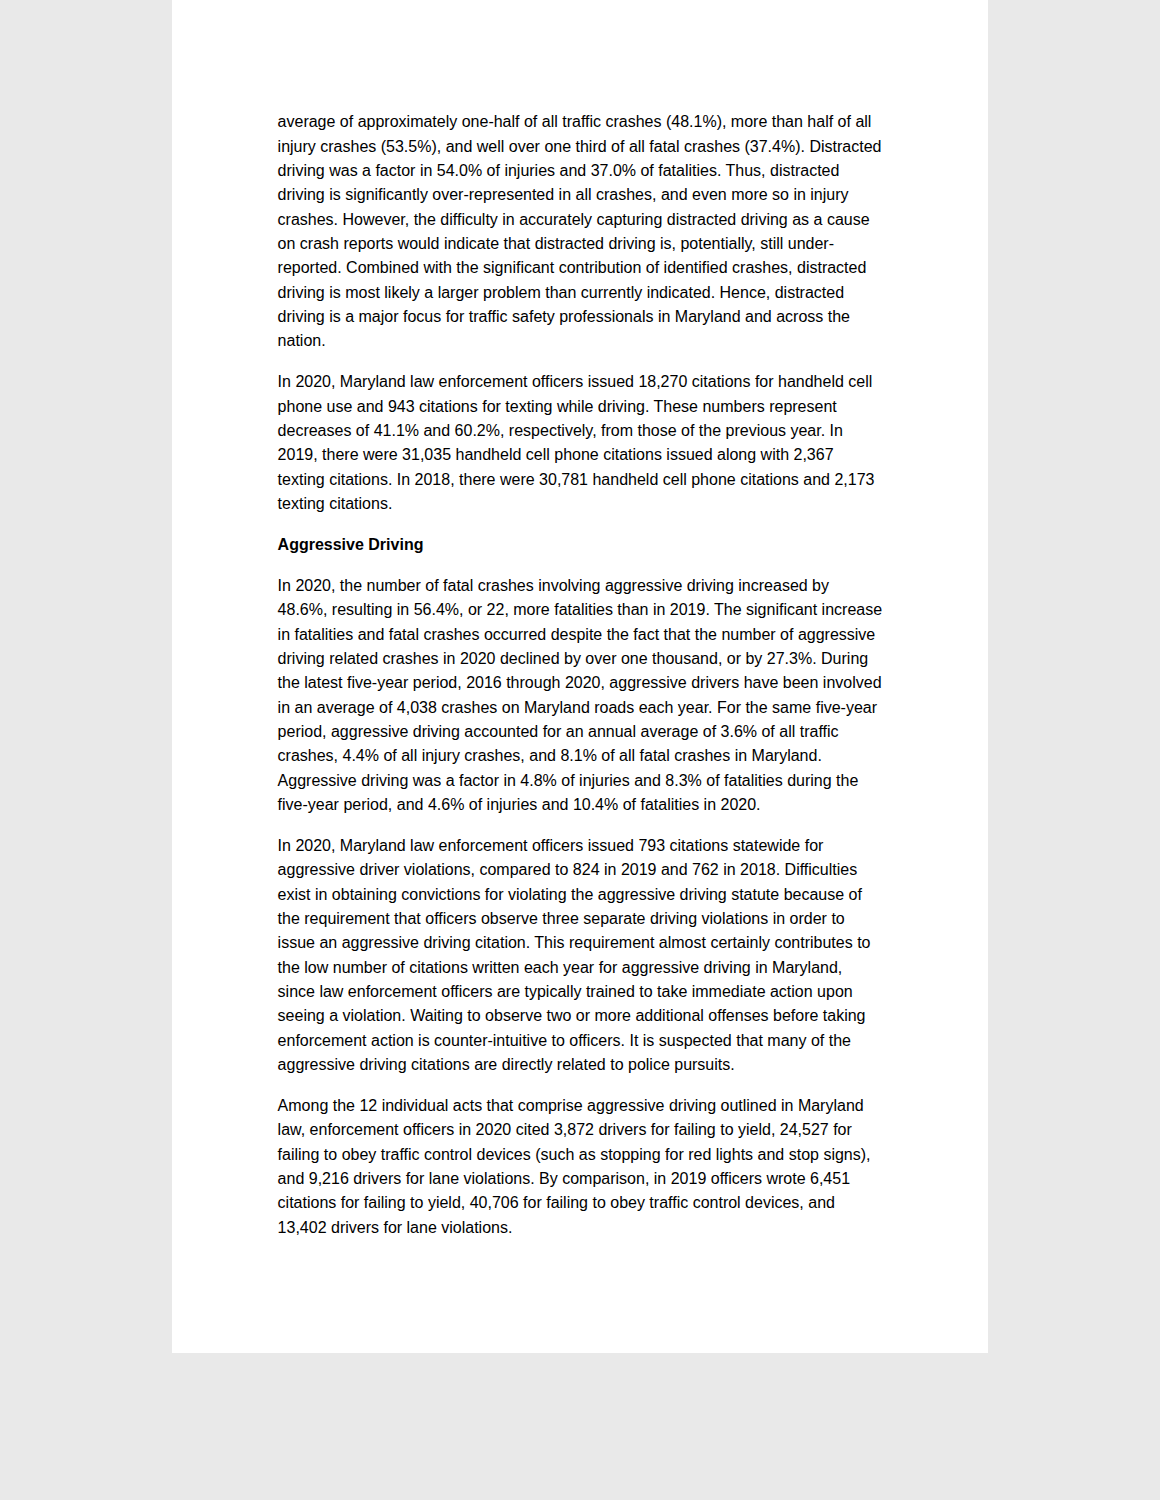average of approximately one-half of all traffic crashes (48.1%), more than half of all injury crashes (53.5%), and well over one third of all fatal crashes (37.4%). Distracted driving was a factor in 54.0% of injuries and 37.0% of fatalities. Thus, distracted driving is significantly over-represented in all crashes, and even more so in injury crashes. However, the difficulty in accurately capturing distracted driving as a cause on crash reports would indicate that distracted driving is, potentially, still under-reported. Combined with the significant contribution of identified crashes, distracted driving is most likely a larger problem than currently indicated. Hence, distracted driving is a major focus for traffic safety professionals in Maryland and across the nation.
In 2020, Maryland law enforcement officers issued 18,270 citations for handheld cell phone use and 943 citations for texting while driving. These numbers represent decreases of 41.1% and 60.2%, respectively, from those of the previous year. In 2019, there were 31,035 handheld cell phone citations issued along with 2,367 texting citations. In 2018, there were 30,781 handheld cell phone citations and 2,173 texting citations.
Aggressive Driving
In 2020, the number of fatal crashes involving aggressive driving increased by 48.6%, resulting in 56.4%, or 22, more fatalities than in 2019. The significant increase in fatalities and fatal crashes occurred despite the fact that the number of aggressive driving related crashes in 2020 declined by over one thousand, or by 27.3%. During the latest five-year period, 2016 through 2020, aggressive drivers have been involved in an average of 4,038 crashes on Maryland roads each year. For the same five-year period, aggressive driving accounted for an annual average of 3.6% of all traffic crashes, 4.4% of all injury crashes, and 8.1% of all fatal crashes in Maryland. Aggressive driving was a factor in 4.8% of injuries and 8.3% of fatalities during the five-year period, and 4.6% of injuries and 10.4% of fatalities in 2020.
In 2020, Maryland law enforcement officers issued 793 citations statewide for aggressive driver violations, compared to 824 in 2019 and 762 in 2018. Difficulties exist in obtaining convictions for violating the aggressive driving statute because of the requirement that officers observe three separate driving violations in order to issue an aggressive driving citation. This requirement almost certainly contributes to the low number of citations written each year for aggressive driving in Maryland, since law enforcement officers are typically trained to take immediate action upon seeing a violation. Waiting to observe two or more additional offenses before taking enforcement action is counter-intuitive to officers. It is suspected that many of the aggressive driving citations are directly related to police pursuits.
Among the 12 individual acts that comprise aggressive driving outlined in Maryland law, enforcement officers in 2020 cited 3,872 drivers for failing to yield, 24,527 for failing to obey traffic control devices (such as stopping for red lights and stop signs), and 9,216 drivers for lane violations. By comparison, in 2019 officers wrote 6,451 citations for failing to yield, 40,706 for failing to obey traffic control devices, and 13,402 drivers for lane violations.